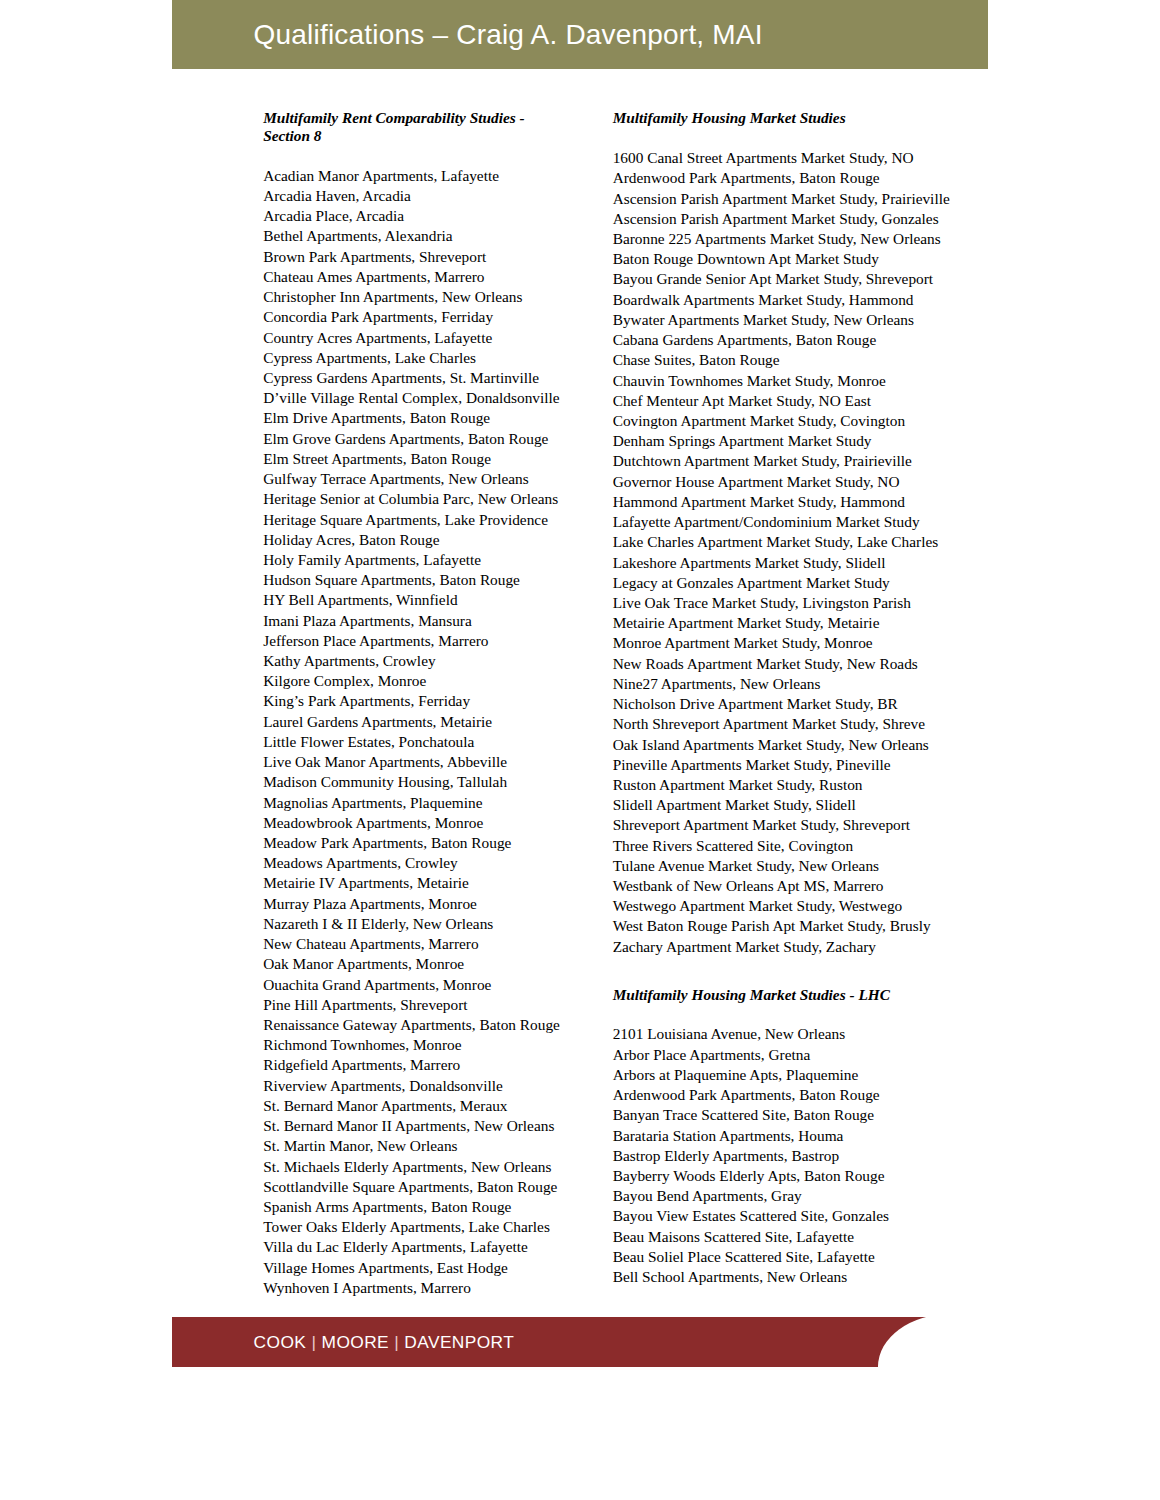Qualifications – Craig A. Davenport, MAI
Multifamily Rent Comparability Studies - Section 8
Acadian Manor Apartments, Lafayette
Arcadia Haven, Arcadia
Arcadia Place, Arcadia
Bethel Apartments, Alexandria
Brown Park Apartments, Shreveport
Chateau Ames Apartments, Marrero
Christopher Inn Apartments, New Orleans
Concordia Park Apartments, Ferriday
Country Acres Apartments, Lafayette
Cypress Apartments, Lake Charles
Cypress Gardens Apartments, St. Martinville
D’ville Village Rental Complex, Donaldsonville
Elm Drive Apartments, Baton Rouge
Elm Grove Gardens Apartments, Baton Rouge
Elm Street Apartments, Baton Rouge
Gulfway Terrace Apartments, New Orleans
Heritage Senior at Columbia Parc, New Orleans
Heritage Square Apartments, Lake Providence
Holiday Acres, Baton Rouge
Holy Family Apartments, Lafayette
Hudson Square Apartments, Baton Rouge
HY Bell Apartments, Winnfield
Imani Plaza Apartments, Mansura
Jefferson Place Apartments, Marrero
Kathy Apartments, Crowley
Kilgore Complex, Monroe
King’s Park Apartments, Ferriday
Laurel Gardens Apartments, Metairie
Little Flower Estates, Ponchatoula
Live Oak Manor Apartments, Abbeville
Madison Community Housing, Tallulah
Magnolias Apartments, Plaquemine
Meadowbrook Apartments, Monroe
Meadow Park Apartments, Baton Rouge
Meadows Apartments, Crowley
Metairie IV Apartments, Metairie
Murray Plaza Apartments, Monroe
Nazareth I & II Elderly, New Orleans
New Chateau Apartments, Marrero
Oak Manor Apartments, Monroe
Ouachita Grand Apartments, Monroe
Pine Hill Apartments, Shreveport
Renaissance Gateway Apartments, Baton Rouge
Richmond Townhomes, Monroe
Ridgefield Apartments, Marrero
Riverview Apartments, Donaldsonville
St. Bernard Manor Apartments, Meraux
St. Bernard Manor II Apartments, New Orleans
St. Martin Manor, New Orleans
St. Michaels Elderly Apartments, New Orleans
Scottlandville Square Apartments, Baton Rouge
Spanish Arms Apartments, Baton Rouge
Tower Oaks Elderly Apartments, Lake Charles
Villa du Lac Elderly Apartments, Lafayette
Village Homes Apartments, East Hodge
Wynhoven I Apartments, Marrero
Multifamily Housing Market Studies
1600 Canal Street Apartments Market Study, NO
Ardenwood Park Apartments, Baton Rouge
Ascension Parish Apartment Market Study, Prairieville
Ascension Parish Apartment Market Study, Gonzales
Baronne 225 Apartments Market Study, New Orleans
Baton Rouge Downtown Apt Market Study
Bayou Grande Senior Apt Market Study, Shreveport
Boardwalk Apartments Market Study, Hammond
Bywater Apartments Market Study, New Orleans
Cabana Gardens Apartments, Baton Rouge
Chase Suites, Baton Rouge
Chauvin Townhomes Market Study, Monroe
Chef Menteur Apt Market Study, NO East
Covington Apartment Market Study, Covington
Denham Springs Apartment Market Study
Dutchtown Apartment Market Study, Prairieville
Governor House Apartment Market Study, NO
Hammond Apartment Market Study, Hammond
Lafayette Apartment/Condominium Market Study
Lake Charles Apartment Market Study, Lake Charles
Lakeshore Apartments Market Study, Slidell
Legacy at Gonzales Apartment Market Study
Live Oak Trace Market Study, Livingston Parish
Metairie Apartment Market Study, Metairie
Monroe Apartment Market Study, Monroe
New Roads Apartment Market Study, New Roads
Nine27 Apartments, New Orleans
Nicholson Drive Apartment Market Study, BR
North Shreveport Apartment Market Study, Shreve
Oak Island Apartments Market Study, New Orleans
Pineville Apartments Market Study, Pineville
Ruston Apartment Market Study, Ruston
Slidell Apartment Market Study, Slidell
Shreveport Apartment Market Study, Shreveport
Three Rivers Scattered Site, Covington
Tulane Avenue Market Study, New Orleans
Westbank of New Orleans Apt MS, Marrero
Westwego Apartment Market Study, Westwego
West Baton Rouge Parish Apt Market Study, Brusly
Zachary Apartment Market Study, Zachary
Multifamily Housing Market Studies - LHC
2101 Louisiana Avenue, New Orleans
Arbor Place Apartments, Gretna
Arbors at Plaquemine Apts, Plaquemine
Ardenwood Park Apartments, Baton Rouge
Banyan Trace Scattered Site, Baton Rouge
Barataria Station Apartments, Houma
Bastrop Elderly Apartments, Bastrop
Bayberry Woods Elderly Apts, Baton Rouge
Bayou Bend Apartments, Gray
Bayou View Estates Scattered Site, Gonzales
Beau Maisons Scattered Site, Lafayette
Beau Soliel Place Scattered Site, Lafayette
Bell School Apartments, New Orleans
COOK | MOORE | DAVENPORT